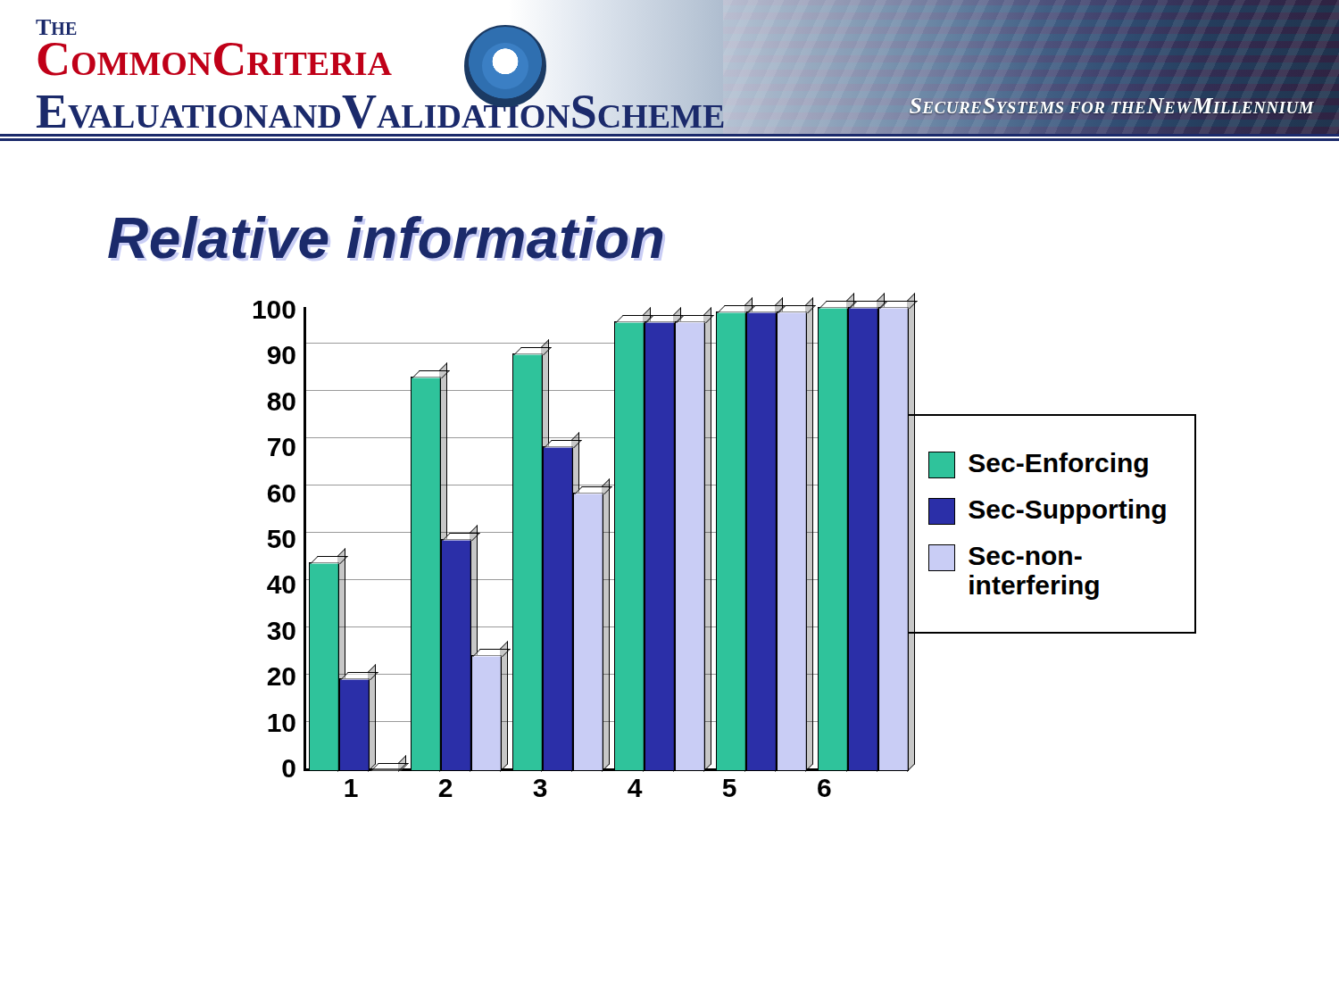THE
COMMON CRITERIA
EVALUATION AND VALIDATION SCHEME
SECURE SYSTEMS FOR THE NEW MILLENNIUM
Relative information
10090807060 50403020100
123456
Sec-Enforcing
Sec-Supporting
Sec-non-
interfering